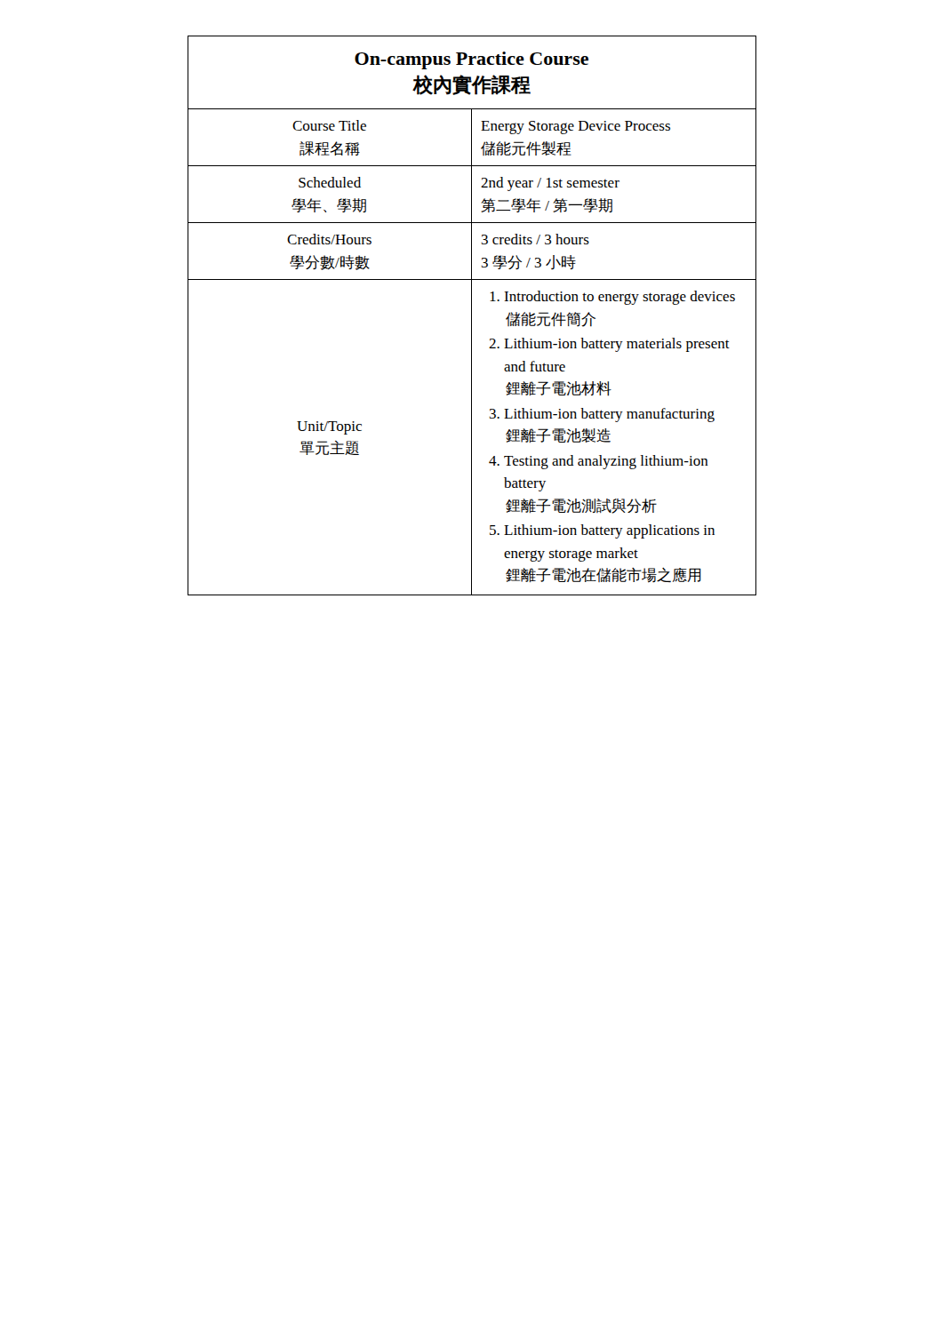| On-campus Practice Course 校內實作課程 |
| Course Title 課程名稱 | Energy Storage Device Process 儲能元件製程 |
| Scheduled 學年、學期 | 2nd year / 1st semester 第二學年 / 第一學期 |
| Credits/Hours 學分數/時數 | 3 credits / 3 hours 3 學分 / 3 小時 |
| Unit/Topic 單元主題 | Introduction to energy storage devices 儲能元件簡介 Lithium-ion battery materials present and future 鋰離子電池材料 Lithium-ion battery manufacturing 鋰離子電池製造 Testing and analyzing lithium-ion battery 鋰離子電池測試與分析 Lithium-ion battery applications in energy storage market 鋰離子電池在儲能市場之應用 |